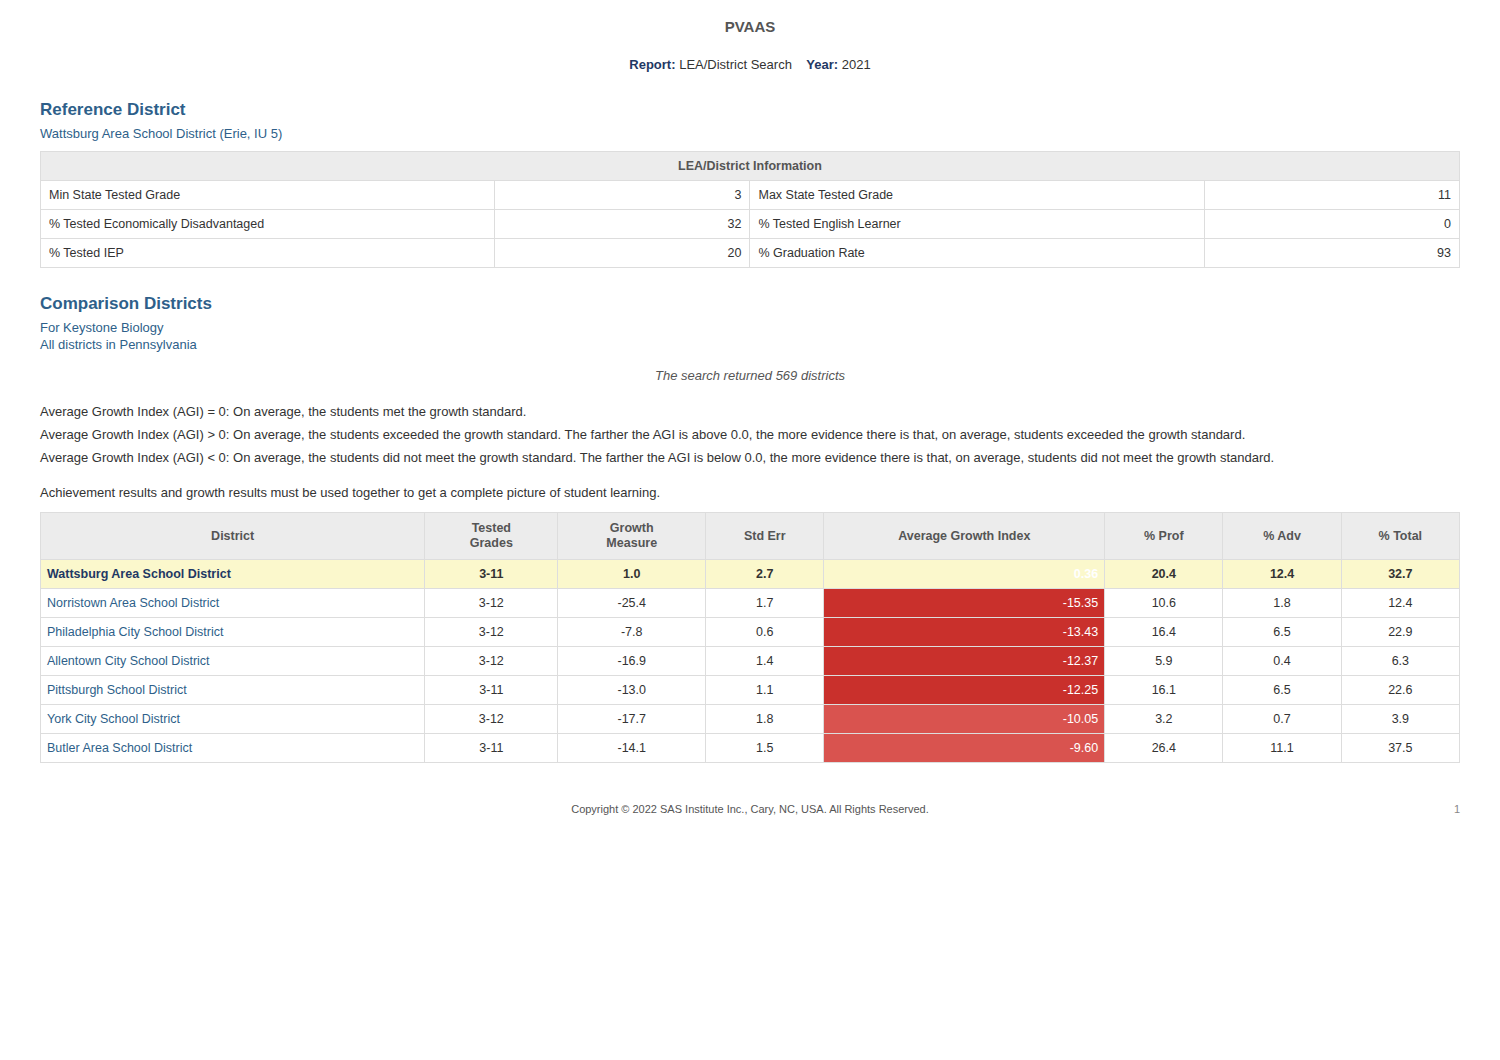PVAAS
Report: LEA/District Search Year: 2021
Reference District
Wattsburg Area School District (Erie, IU 5)
| LEA/District Information |
| --- |
| Min State Tested Grade | 3 | Max State Tested Grade | 11 |
| % Tested Economically Disadvantaged | 32 | % Tested English Learner | 0 |
| % Tested IEP | 20 | % Graduation Rate | 93 |
Comparison Districts
For Keystone Biology
All districts in Pennsylvania
The search returned 569 districts
Average Growth Index (AGI) = 0: On average, the students met the growth standard.
Average Growth Index (AGI) > 0: On average, the students exceeded the growth standard. The farther the AGI is above 0.0, the more evidence there is that, on average, students exceeded the growth standard.
Average Growth Index (AGI) < 0: On average, the students did not meet the growth standard. The farther the AGI is below 0.0, the more evidence there is that, on average, students did not meet the growth standard.
Achievement results and growth results must be used together to get a complete picture of student learning.
| District | Tested Grades | Growth Measure | Std Err | Average Growth Index | % Prof | % Adv | % Total |
| --- | --- | --- | --- | --- | --- | --- | --- |
| Wattsburg Area School District | 3-11 | 1.0 | 2.7 | 0.36 | 20.4 | 12.4 | 32.7 |
| Norristown Area School District | 3-12 | -25.4 | 1.7 | -15.35 | 10.6 | 1.8 | 12.4 |
| Philadelphia City School District | 3-12 | -7.8 | 0.6 | -13.43 | 16.4 | 6.5 | 22.9 |
| Allentown City School District | 3-12 | -16.9 | 1.4 | -12.37 | 5.9 | 0.4 | 6.3 |
| Pittsburgh School District | 3-11 | -13.0 | 1.1 | -12.25 | 16.1 | 6.5 | 22.6 |
| York City School District | 3-12 | -17.7 | 1.8 | -10.05 | 3.2 | 0.7 | 3.9 |
| Butler Area School District | 3-11 | -14.1 | 1.5 | -9.60 | 26.4 | 11.1 | 37.5 |
Copyright © 2022 SAS Institute Inc., Cary, NC, USA. All Rights Reserved. 1